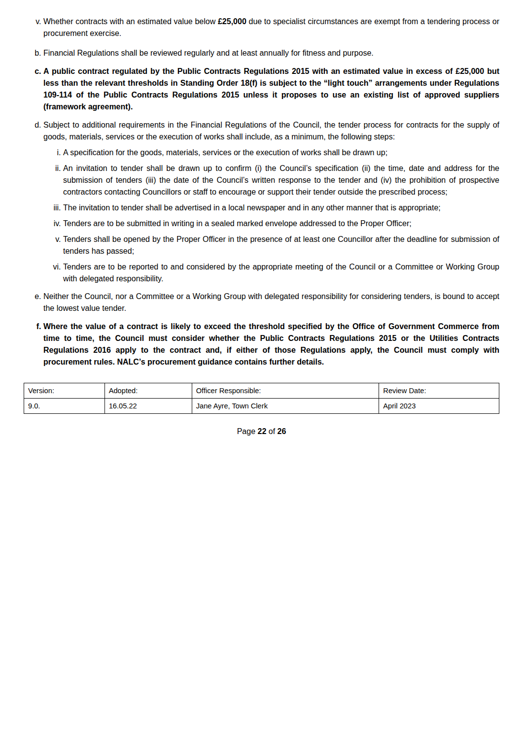Whether contracts with an estimated value below £25,000 due to specialist circumstances are exempt from a tendering process or procurement exercise.
Financial Regulations shall be reviewed regularly and at least annually for fitness and purpose.
A public contract regulated by the Public Contracts Regulations 2015 with an estimated value in excess of £25,000 but less than the relevant thresholds in Standing Order 18(f) is subject to the “light touch” arrangements under Regulations 109-114 of the Public Contracts Regulations 2015 unless it proposes to use an existing list of approved suppliers (framework agreement).
Subject to additional requirements in the Financial Regulations of the Council, the tender process for contracts for the supply of goods, materials, services or the execution of works shall include, as a minimum, the following steps:
A specification for the goods, materials, services or the execution of works shall be drawn up;
An invitation to tender shall be drawn up to confirm (i) the Council’s specification (ii) the time, date and address for the submission of tenders (iii) the date of the Council’s written response to the tender and (iv) the prohibition of prospective contractors contacting Councillors or staff to encourage or support their tender outside the prescribed process;
The invitation to tender shall be advertised in a local newspaper and in any other manner that is appropriate;
Tenders are to be submitted in writing in a sealed marked envelope addressed to the Proper Officer;
Tenders shall be opened by the Proper Officer in the presence of at least one Councillor after the deadline for submission of tenders has passed;
Tenders are to be reported to and considered by the appropriate meeting of the Council or a Committee or Working Group with delegated responsibility.
Neither the Council, nor a Committee or a Working Group with delegated responsibility for considering tenders, is bound to accept the lowest value tender.
Where the value of a contract is likely to exceed the threshold specified by the Office of Government Commerce from time to time, the Council must consider whether the Public Contracts Regulations 2015 or the Utilities Contracts Regulations 2016 apply to the contract and, if either of those Regulations apply, the Council must comply with procurement rules. NALC’s procurement guidance contains further details.
| Version: | Adopted: | Officer Responsible: | Review Date: |
| 9.0. | 16.05.22 | Jane Ayre, Town Clerk | April 2023 |
Page 22 of 26